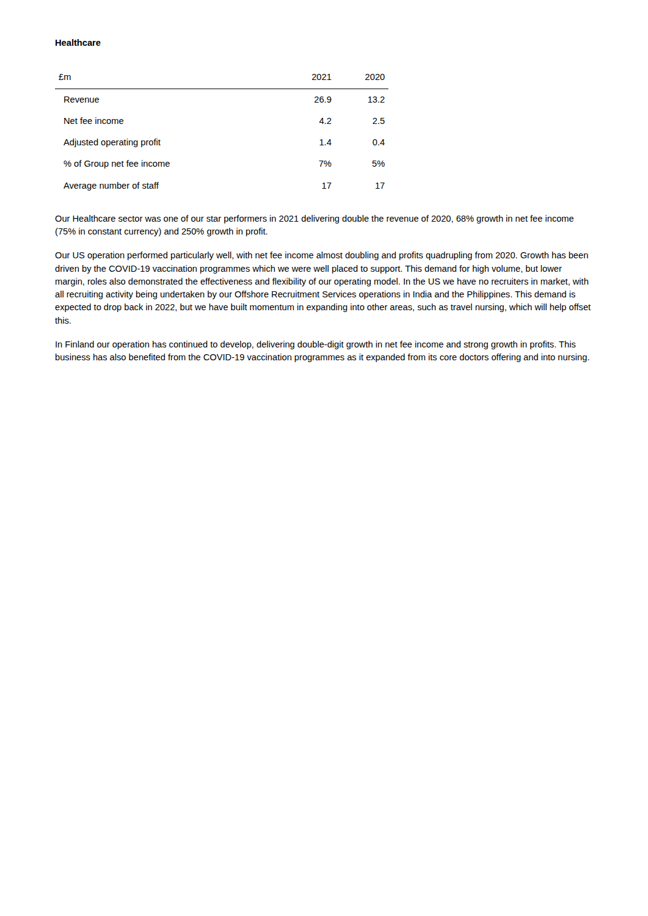Healthcare
| £m | 2021 | 2020 |
| --- | --- | --- |
| Revenue | 26.9 | 13.2 |
| Net fee income | 4.2 | 2.5 |
| Adjusted operating profit | 1.4 | 0.4 |
| % of Group net fee income | 7% | 5% |
| Average number of staff | 17 | 17 |
Our Healthcare sector was one of our star performers in 2021 delivering double the revenue of 2020, 68% growth in net fee income (75% in constant currency) and 250% growth in profit.
Our US operation performed particularly well, with net fee income almost doubling and profits quadrupling from 2020. Growth has been driven by the COVID-19 vaccination programmes which we were well placed to support. This demand for high volume, but lower margin, roles also demonstrated the effectiveness and flexibility of our operating model. In the US we have no recruiters in market, with all recruiting activity being undertaken by our Offshore Recruitment Services operations in India and the Philippines. This demand is expected to drop back in 2022, but we have built momentum in expanding into other areas, such as travel nursing, which will help offset this.
In Finland our operation has continued to develop, delivering double-digit growth in net fee income and strong growth in profits. This business has also benefited from the COVID-19 vaccination programmes as it expanded from its core doctors offering and into nursing.